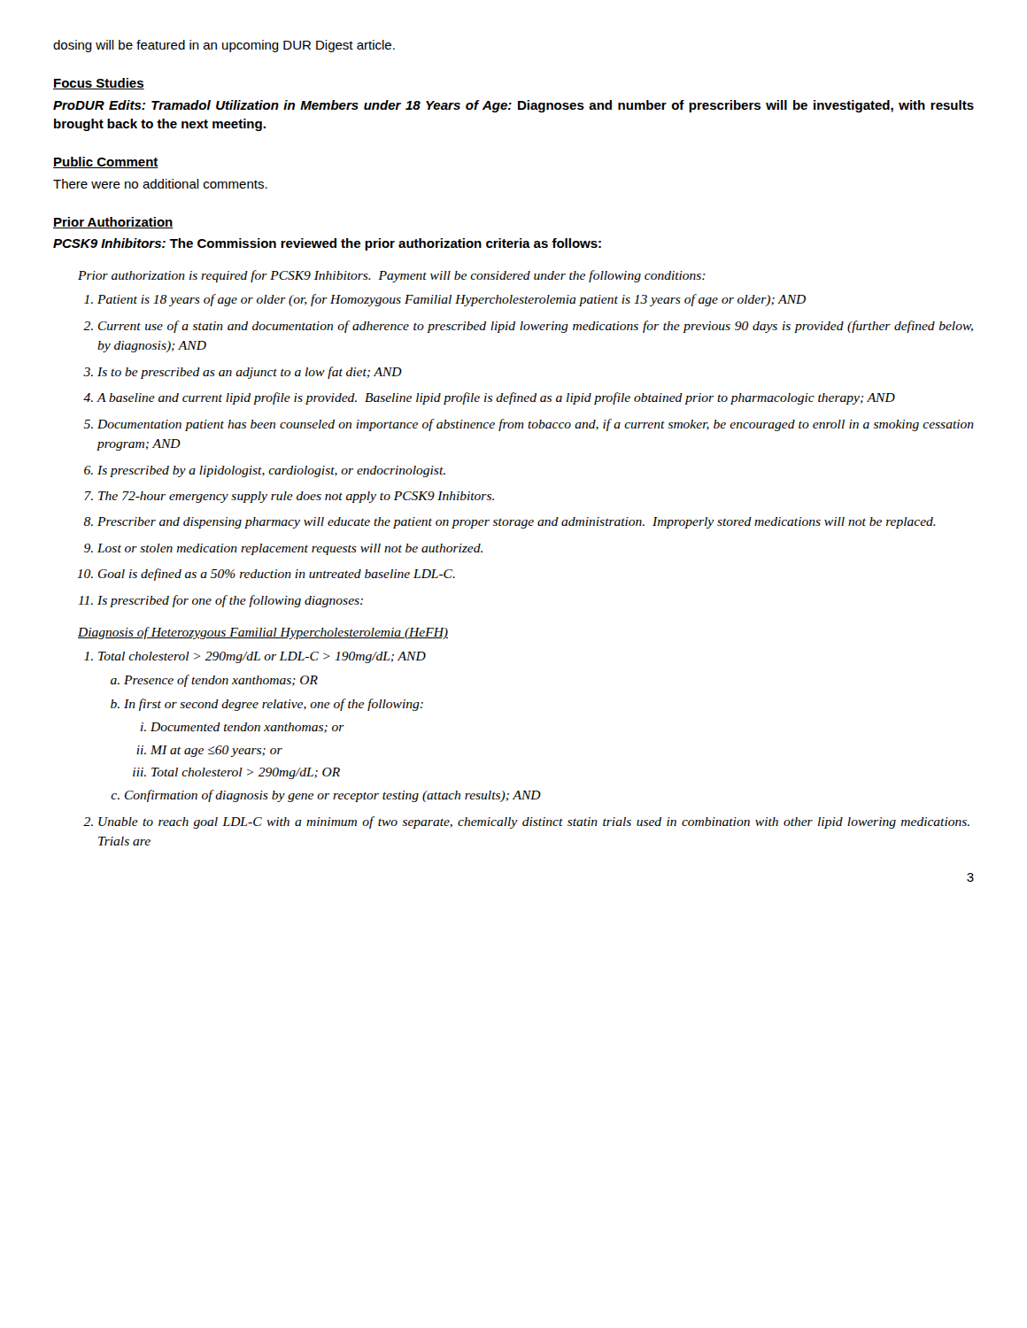dosing will be featured in an upcoming DUR Digest article.
Focus Studies
ProDUR Edits: Tramadol Utilization in Members under 18 Years of Age: Diagnoses and number of prescribers will be investigated, with results brought back to the next meeting.
Public Comment
There were no additional comments.
Prior Authorization
PCSK9 Inhibitors: The Commission reviewed the prior authorization criteria as follows:
Prior authorization is required for PCSK9 Inhibitors. Payment will be considered under the following conditions:
Patient is 18 years of age or older (or, for Homozygous Familial Hypercholesterolemia patient is 13 years of age or older); AND
Current use of a statin and documentation of adherence to prescribed lipid lowering medications for the previous 90 days is provided (further defined below, by diagnosis); AND
Is to be prescribed as an adjunct to a low fat diet; AND
A baseline and current lipid profile is provided. Baseline lipid profile is defined as a lipid profile obtained prior to pharmacologic therapy; AND
Documentation patient has been counseled on importance of abstinence from tobacco and, if a current smoker, be encouraged to enroll in a smoking cessation program; AND
Is prescribed by a lipidologist, cardiologist, or endocrinologist.
The 72-hour emergency supply rule does not apply to PCSK9 Inhibitors.
Prescriber and dispensing pharmacy will educate the patient on proper storage and administration. Improperly stored medications will not be replaced.
Lost or stolen medication replacement requests will not be authorized.
Goal is defined as a 50% reduction in untreated baseline LDL-C.
Is prescribed for one of the following diagnoses:
Diagnosis of Heterozygous Familial Hypercholesterolemia (HeFH)
Total cholesterol > 290mg/dL or LDL-C > 190mg/dL; AND
Presence of tendon xanthomas; OR
In first or second degree relative, one of the following:
Documented tendon xanthomas; or
MI at age ≤60 years; or
Total cholesterol > 290mg/dL; OR
Confirmation of diagnosis by gene or receptor testing (attach results); AND
Unable to reach goal LDL-C with a minimum of two separate, chemically distinct statin trials used in combination with other lipid lowering medications. Trials are
3